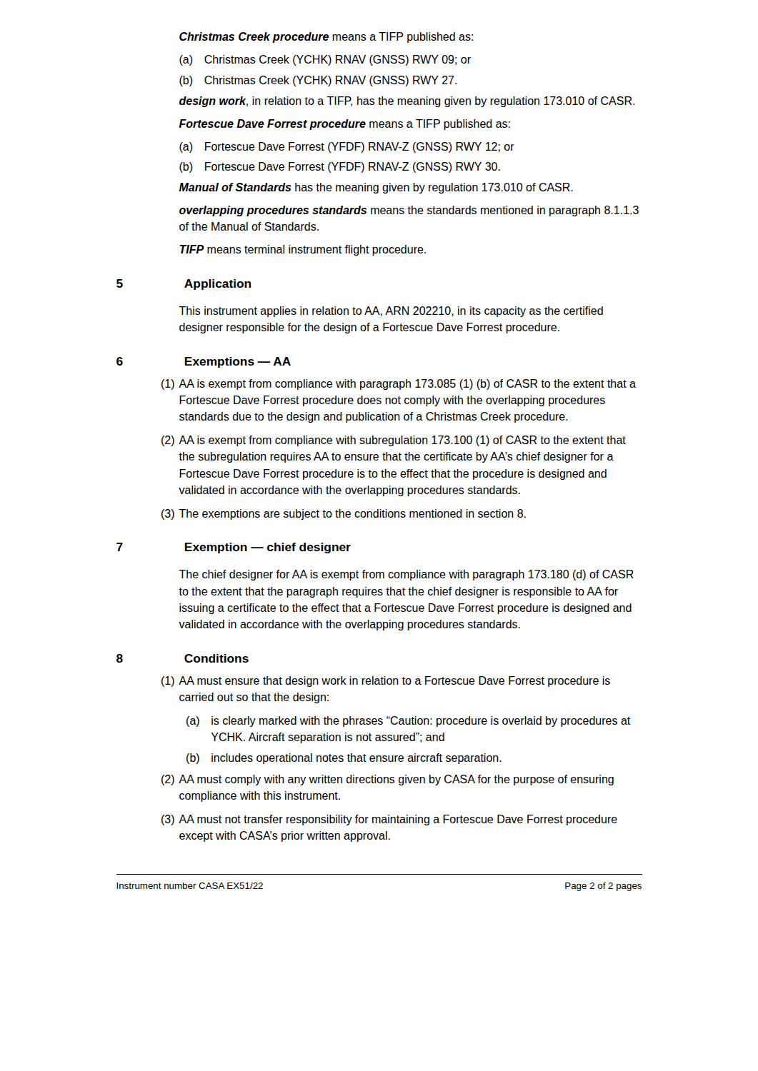Christmas Creek procedure means a TIFP published as:
(a) Christmas Creek (YCHK) RNAV (GNSS) RWY 09; or
(b) Christmas Creek (YCHK) RNAV (GNSS) RWY 27.
design work, in relation to a TIFP, has the meaning given by regulation 173.010 of CASR.
Fortescue Dave Forrest procedure means a TIFP published as:
(a) Fortescue Dave Forrest (YFDF) RNAV-Z (GNSS) RWY 12; or
(b) Fortescue Dave Forrest (YFDF) RNAV-Z (GNSS) RWY 30.
Manual of Standards has the meaning given by regulation 173.010 of CASR.
overlapping procedures standards means the standards mentioned in paragraph 8.1.1.3 of the Manual of Standards.
TIFP means terminal instrument flight procedure.
5 Application
This instrument applies in relation to AA, ARN 202210, in its capacity as the certified designer responsible for the design of a Fortescue Dave Forrest procedure.
6 Exemptions — AA
(1) AA is exempt from compliance with paragraph 173.085 (1) (b) of CASR to the extent that a Fortescue Dave Forrest procedure does not comply with the overlapping procedures standards due to the design and publication of a Christmas Creek procedure.
(2) AA is exempt from compliance with subregulation 173.100 (1) of CASR to the extent that the subregulation requires AA to ensure that the certificate by AA’s chief designer for a Fortescue Dave Forrest procedure is to the effect that the procedure is designed and validated in accordance with the overlapping procedures standards.
(3) The exemptions are subject to the conditions mentioned in section 8.
7 Exemption — chief designer
The chief designer for AA is exempt from compliance with paragraph 173.180 (d) of CASR to the extent that the paragraph requires that the chief designer is responsible to AA for issuing a certificate to the effect that a Fortescue Dave Forrest procedure is designed and validated in accordance with the overlapping procedures standards.
8 Conditions
(1) AA must ensure that design work in relation to a Fortescue Dave Forrest procedure is carried out so that the design:
(a) is clearly marked with the phrases “Caution: procedure is overlaid by procedures at YCHK. Aircraft separation is not assured”; and
(b) includes operational notes that ensure aircraft separation.
(2) AA must comply with any written directions given by CASA for the purpose of ensuring compliance with this instrument.
(3) AA must not transfer responsibility for maintaining a Fortescue Dave Forrest procedure except with CASA’s prior written approval.
Instrument number CASA EX51/22
Page 2 of 2 pages